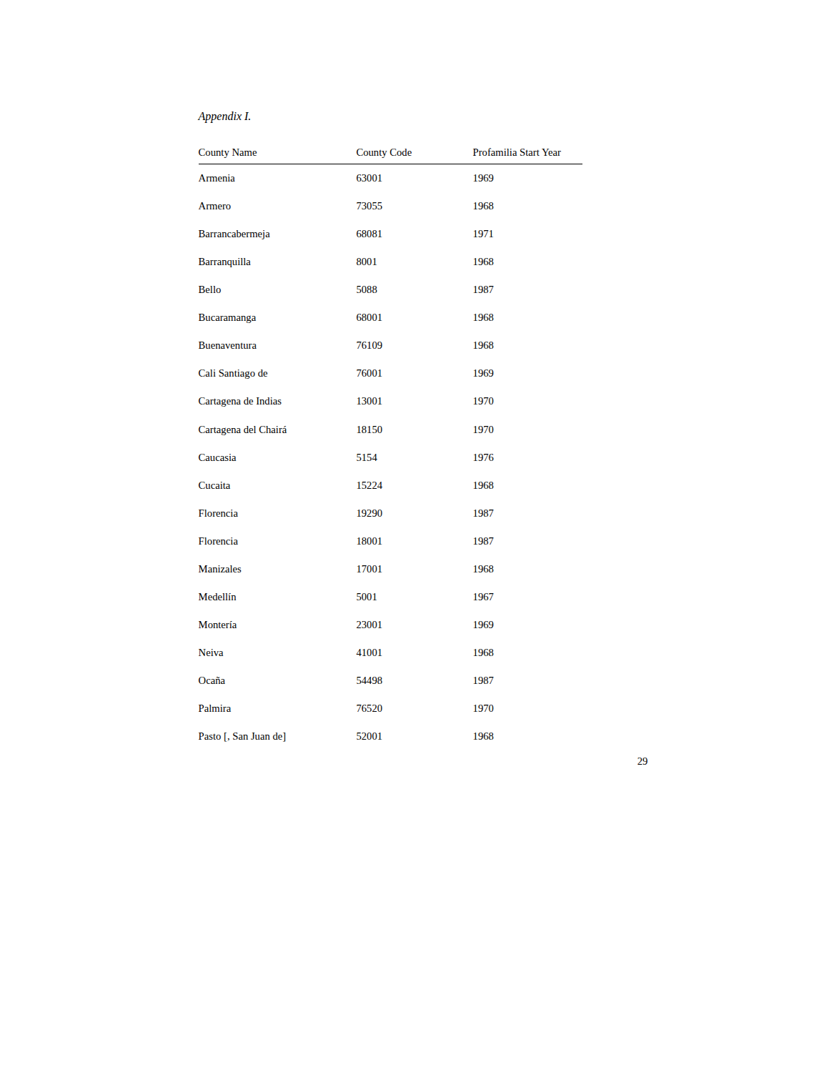Appendix I.
| County Name | County Code | Profamilia Start Year |
| --- | --- | --- |
| Armenia | 63001 | 1969 |
| Armero | 73055 | 1968 |
| Barrancabermeja | 68081 | 1971 |
| Barranquilla | 8001 | 1968 |
| Bello | 5088 | 1987 |
| Bucaramanga | 68001 | 1968 |
| Buenaventura | 76109 | 1968 |
| Cali Santiago de | 76001 | 1969 |
| Cartagena de Indias | 13001 | 1970 |
| Cartagena del Chairá | 18150 | 1970 |
| Caucasia | 5154 | 1976 |
| Cucaita | 15224 | 1968 |
| Florencia | 19290 | 1987 |
| Florencia | 18001 | 1987 |
| Manizales | 17001 | 1968 |
| Medellín | 5001 | 1967 |
| Montería | 23001 | 1969 |
| Neiva | 41001 | 1968 |
| Ocaña | 54498 | 1987 |
| Palmira | 76520 | 1970 |
| Pasto [, San Juan de] | 52001 | 1968 |
29